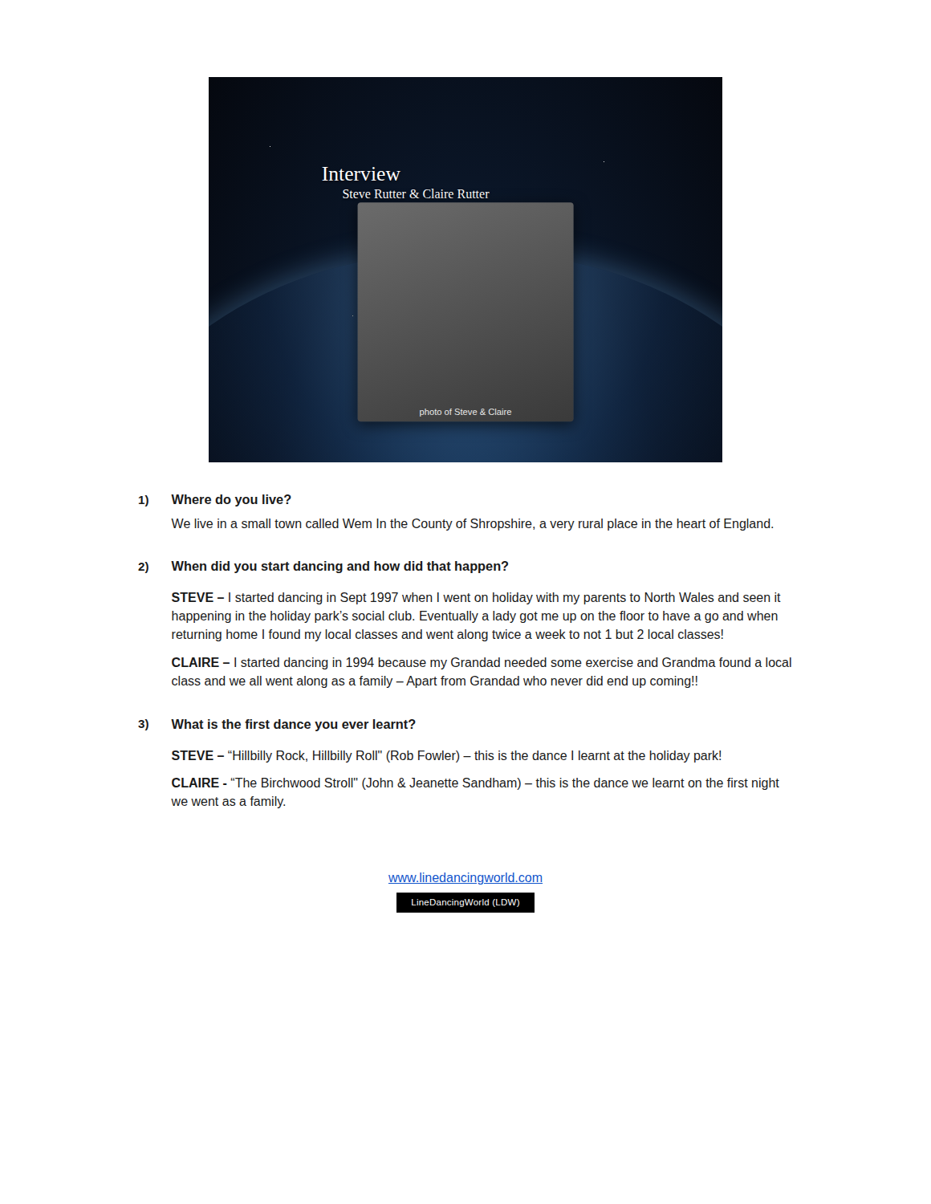Interview Steve Rutter & Claire Rutter
photo of Steve & Claire
Where do you live?
We live in a small town called Wem In the County of Shropshire, a very rural place in the heart of England.
When did you start dancing and how did that happen?
STEVE – I started dancing in Sept 1997 when I went on holiday with my parents to North Wales and seen it happening in the holiday park’s social club. Eventually a lady got me up on the floor to have a go and when returning home I found my local classes and went along twice a week to not 1 but 2 local classes!
CLAIRE – I started dancing in 1994 because my Grandad needed some exercise and Grandma found a local class and we all went along as a family – Apart from Grandad who never did end up coming!!
What is the first dance you ever learnt?
STEVE – “Hillbilly Rock, Hillbilly Roll" (Rob Fowler) – this is the dance I learnt at the holiday park!
CLAIRE - “The Birchwood Stroll" (John & Jeanette Sandham) – this is the dance we learnt on the first night we went as a family.
www.linedancingworld.com
LineDancingWorld (LDW)